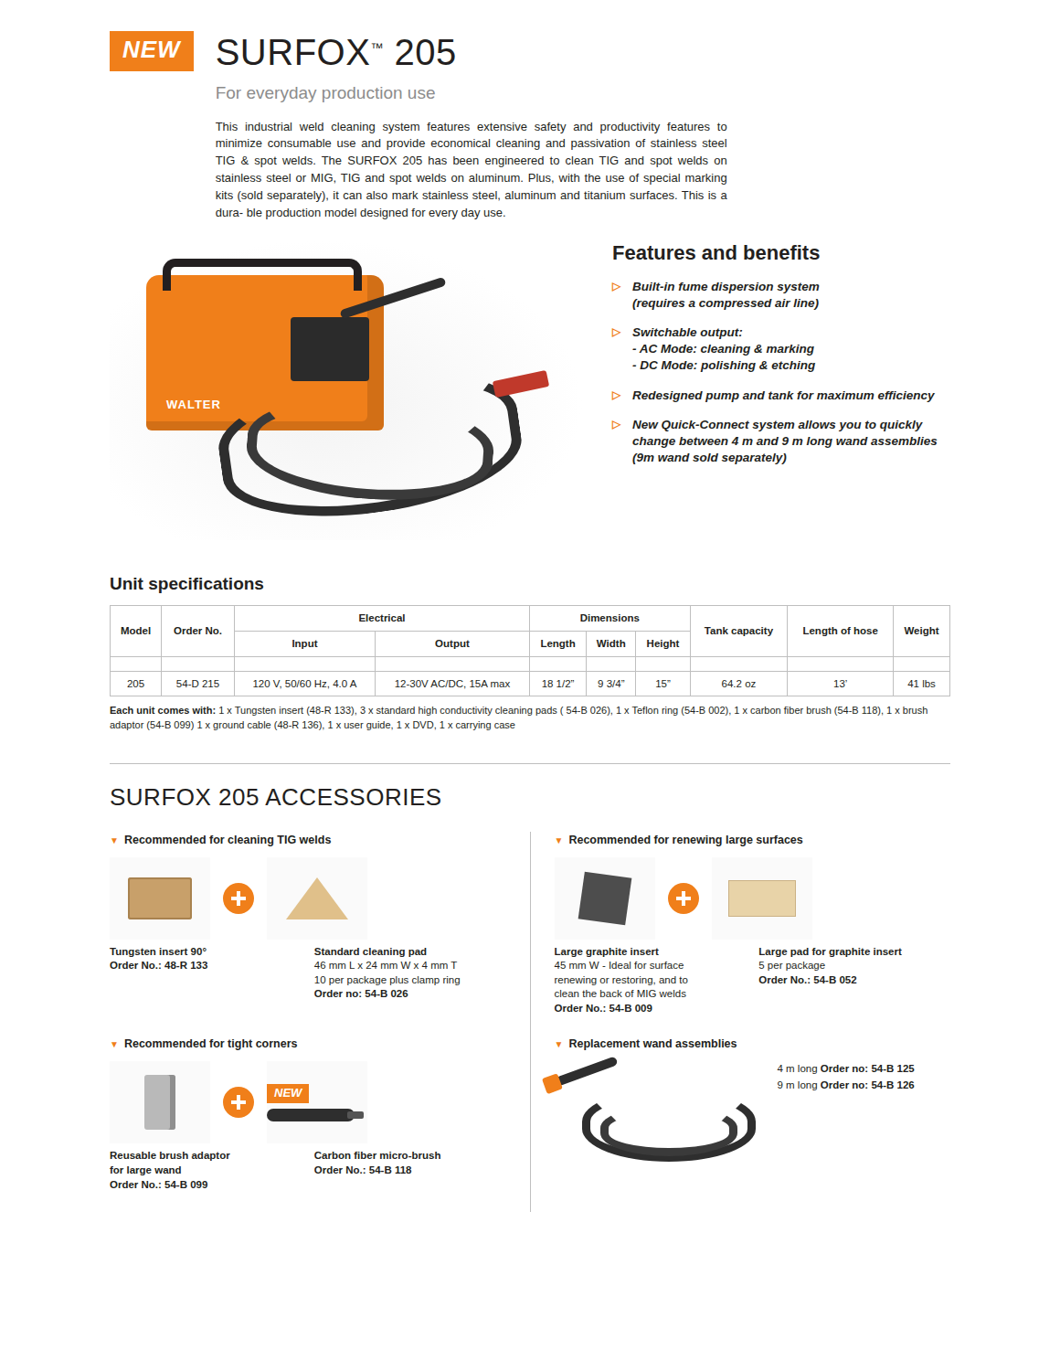NEW
SURFOX™ 205
For everyday production use
This industrial weld cleaning system features extensive safety and productivity features to minimize consumable use and provide economical cleaning and passivation of stainless steel TIG & spot welds. The SURFOX 205 has been engineered to clean TIG and spot welds on stainless steel or MIG, TIG and spot welds on aluminum. Plus, with the use of special marking kits (sold separately), it can also mark stainless steel, aluminum and titanium surfaces. This is a dura- ble production model designed for every day use.
WALTER
Features and benefits
Built-in fume dispersion system
(requires a compressed air line)
Switchable output:
- AC Mode: cleaning & marking
- DC Mode: polishing & etching
Redesigned pump and tank for maximum efficiency
New Quick-Connect system allows you to quickly change between 4 m and 9 m long wand assemblies (9m wand sold separately)
Unit specifications
| Model | Order No. | Electrical | Dimensions | Tank capacity | Length of hose | Weight |
| --- | --- | --- | --- | --- | --- | --- |
| Input | Output | Length | Width | Height |
| 205 | 54-D 215 | 120 V, 50/60 Hz, 4.0 A | 12-30V AC/DC, 15A max | 18 1/2” | 9 3/4” | 15” | 64.2 oz | 13’ | 41 lbs |
Each unit comes with: 1 x Tungsten insert (48-R 133), 3 x standard high conductivity cleaning pads ( 54-B 026), 1 x Teflon ring (54-B 002), 1 x carbon fiber brush (54-B 118), 1 x brush adaptor (54-B 099) 1 x ground cable (48-R 136), 1 x user guide, 1 x DVD, 1 x carrying case
SURFOX 205 ACCESSORIES
Recommended for cleaning TIG welds
Tungsten insert 90°
Order No.: 48-R 133
Standard cleaning pad
46 mm L x 24 mm W x 4 mm T
10 per package plus clamp ring
Order no: 54-B 026
Recommended for renewing large surfaces
Large graphite insert
45 mm W - Ideal for surface
renewing or restoring, and to
clean the back of MIG welds
Order No.: 54-B 009
Large pad for graphite insert
5 per package
Order No.: 54-B 052
Recommended for tight corners
NEW
Reusable brush adaptor
for large wand
Order No.: 54-B 099
Carbon fiber micro-brush
Order No.: 54-B 118
Replacement wand assemblies
4 m long Order no: 54-B 125
9 m long Order no: 54-B 126